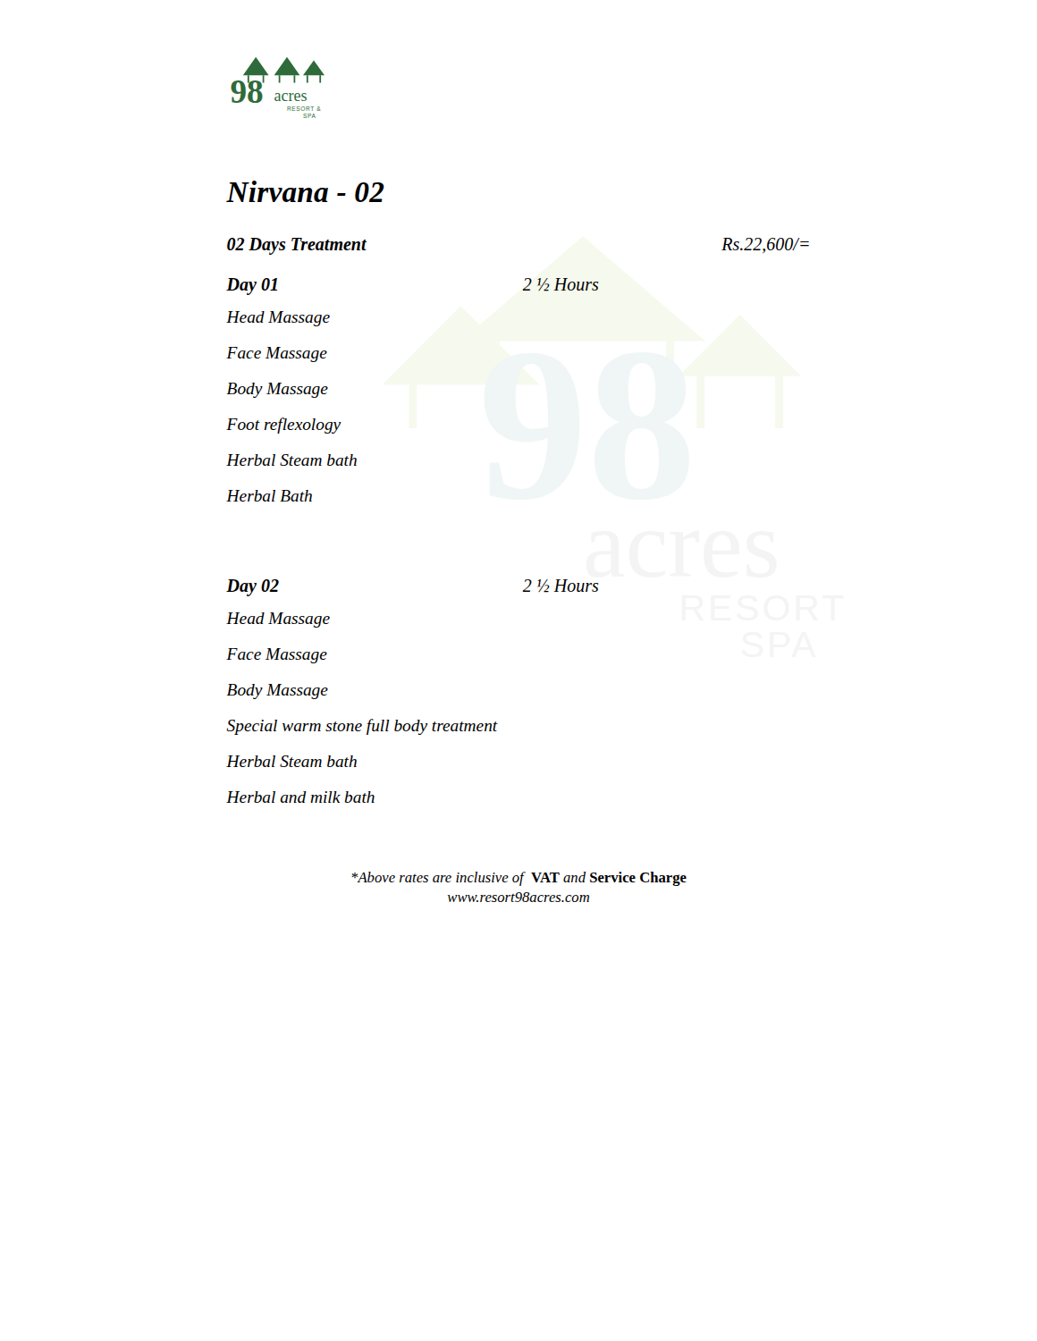98 acres RESORT & SPA
98 acres RESORT & SPA
Nirvana - 02
02 Days Treatment Rs.22,600/=
Day 01 2 ½ Hours
Head Massage
Face Massage
Body Massage
Foot reflexology
Herbal Steam bath
Herbal Bath
Day 02 2 ½ Hours
Head Massage
Face Massage
Body Massage
Special warm stone full body treatment
Herbal Steam bath
Herbal and milk bath
*Above rates are inclusive of VAT and Service Charge
www.resort98acres.com